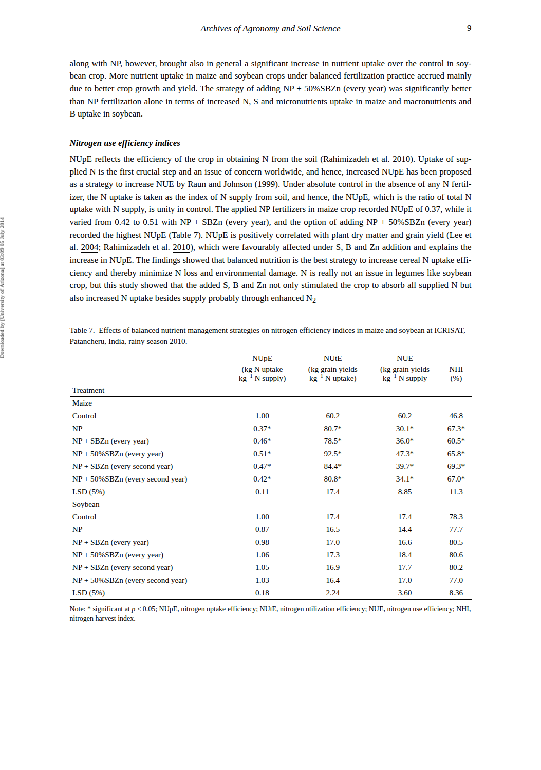Downloaded by [University of Arizona] at 03:09 05 July 2014
Archives of Agronomy and Soil Science 9
along with NP, however, brought also in general a significant increase in nutrient uptake over the control in soybean crop. More nutrient uptake in maize and soybean crops under balanced fertilization practice accrued mainly due to better crop growth and yield. The strategy of adding NP + 50%SBZn (every year) was significantly better than NP fertilization alone in terms of increased N, S and micronutrients uptake in maize and macronutrients and B uptake in soybean.
Nitrogen use efficiency indices
NUpE reflects the efficiency of the crop in obtaining N from the soil (Rahimizadeh et al. 2010). Uptake of supplied N is the first crucial step and an issue of concern worldwide, and hence, increased NUpE has been proposed as a strategy to increase NUE by Raun and Johnson (1999). Under absolute control in the absence of any N fertilizer, the N uptake is taken as the index of N supply from soil, and hence, the NUpE, which is the ratio of total N uptake with N supply, is unity in control. The applied NP fertilizers in maize crop recorded NUpE of 0.37, while it varied from 0.42 to 0.51 with NP + SBZn (every year), and the option of adding NP + 50%SBZn (every year) recorded the highest NUpE (Table 7). NUpE is positively correlated with plant dry matter and grain yield (Lee et al. 2004; Rahimizadeh et al. 2010), which were favourably affected under S, B and Zn addition and explains the increase in NUpE. The findings showed that balanced nutrition is the best strategy to increase cereal N uptake efficiency and thereby minimize N loss and environmental damage. N is really not an issue in legumes like soybean crop, but this study showed that the added S, B and Zn not only stimulated the crop to absorb all supplied N but also increased N uptake besides supply probably through enhanced N2
Table 7. Effects of balanced nutrient management strategies on nitrogen efficiency indices in maize and soybean at ICRISAT, Patancheru, India, rainy season 2010.
| | NUpE | NUtE | NUE | NHI (%) |
| --- | --- | --- | --- | --- |
| (kg N uptake kg −1 N supply) | (kg grain yields kg −1 N uptake) | (kg grain yields kg −1 N supply |
| Treatment | | | | |
| Maize |
| Control | 1.00 | 60.2 | 60.2 | 46.8 |
| NP | 0.37* | 80.7* | 30.1* | 67.3* |
| NP + SBZn (every year) | 0.46* | 78.5* | 36.0* | 60.5* |
| NP + 50%SBZn (every year) | 0.51* | 92.5* | 47.3* | 65.8* |
| NP + SBZn (every second year) | 0.47* | 84.4* | 39.7* | 69.3* |
| NP + 50%SBZn (every second year) | 0.42* | 80.8* | 34.1* | 67.0* |
| LSD (5%) | 0.11 | 17.4 | 8.85 | 11.3 |
| Soybean |
| Control | 1.00 | 17.4 | 17.4 | 78.3 |
| NP | 0.87 | 16.5 | 14.4 | 77.7 |
| NP + SBZn (every year) | 0.98 | 17.0 | 16.6 | 80.5 |
| NP + 50%SBZn (every year) | 1.06 | 17.3 | 18.4 | 80.6 |
| NP + SBZn (every second year) | 1.05 | 16.9 | 17.7 | 80.2 |
| NP + 50%SBZn (every second year) | 1.03 | 16.4 | 17.0 | 77.0 |
| LSD (5%) | 0.18 | 2.24 | 3.60 | 8.36 |
Note: * significant at p ≤ 0.05; NUpE, nitrogen uptake efficiency; NUtE, nitrogen utilization efficiency; NUE, nitrogen use efficiency; NHI, nitrogen harvest index.